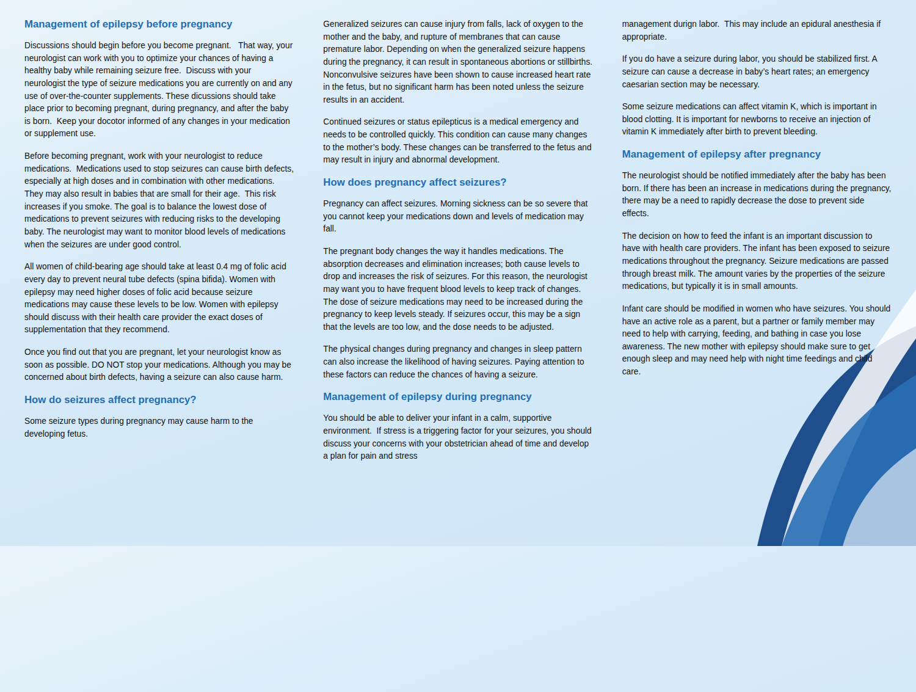Management of epilepsy before pregnancy
Discussions should begin before you become pregnant. That way, your neurologist can work with you to optimize your chances of having a healthy baby while remaining seizure free. Discuss with your neurologist the type of seizure medications you are currently on and any use of over-the-counter supplements. These dicussions should take place prior to becoming pregnant, during pregnancy, and after the baby is born. Keep your docotor informed of any changes in your medication or supplement use.
Before becoming pregnant, work with your neurologist to reduce medications. Medications used to stop seizures can cause birth defects, especially at high doses and in combination with other medications. They may also result in babies that are small for their age. This risk increases if you smoke. The goal is to balance the lowest dose of medications to prevent seizures with reducing risks to the developing baby. The neurologist may want to monitor blood levels of medications when the seizures are under good control.
All women of child-bearing age should take at least 0.4 mg of folic acid every day to prevent neural tube defects (spina bifida). Women with epilepsy may need higher doses of folic acid because seizure medications may cause these levels to be low. Women with epilepsy should discuss with their health care provider the exact doses of supplementation that they recommend.
Once you find out that you are pregnant, let your neurologist know as soon as possible. DO NOT stop your medications. Although you may be concerned about birth defects, having a seizure can also cause harm.
How do seizures affect pregnancy?
Some seizure types during pregnancy may cause harm to the developing fetus.
Generalized seizures can cause injury from falls, lack of oxygen to the mother and the baby, and rupture of membranes that can cause premature labor. Depending on when the generalized seizure happens during the pregnancy, it can result in spontaneous abortions or stillbirths. Nonconvulsive seizures have been shown to cause increased heart rate in the fetus, but no significant harm has been noted unless the seizure results in an accident.
Continued seizures or status epilepticus is a medical emergency and needs to be controlled quickly. This condition can cause many changes to the mother’s body. These changes can be transferred to the fetus and may result in injury and abnormal development.
How does pregnancy affect seizures?
Pregnancy can affect seizures. Morning sickness can be so severe that you cannot keep your medications down and levels of medication may fall.
The pregnant body changes the way it handles medications. The absorption decreases and elimination increases; both cause levels to drop and increases the risk of seizures. For this reason, the neurologist may want you to have frequent blood levels to keep track of changes. The dose of seizure medications may need to be increased during the pregnancy to keep levels steady. If seizures occur, this may be a sign that the levels are too low, and the dose needs to be adjusted.
The physical changes during pregnancy and changes in sleep pattern can also increase the likelihood of having seizures. Paying attention to these factors can reduce the chances of having a seizure.
Management of epilepsy during pregnancy
You should be able to deliver your infant in a calm, supportive environment. If stress is a triggering factor for your seizures, you should discuss your concerns with your obstetrician ahead of time and develop a plan for pain and stress
management durign labor. This may include an epidural anesthesia if appropriate.
If you do have a seizure during labor, you should be stabilized first. A seizure can cause a decrease in baby’s heart rates; an emergency caesarian section may be necessary.
Some seizure medications can affect vitamin K, which is important in blood clotting. It is important for newborns to receive an injection of vitamin K immediately after birth to prevent bleeding.
Management of epilepsy after pregnancy
The neurologist should be notified immediately after the baby has been born. If there has been an increase in medications during the pregnancy, there may be a need to rapidly decrease the dose to prevent side effects.
The decision on how to feed the infant is an important discussion to have with health care providers. The infant has been exposed to seizure medications throughout the pregnancy. Seizure medications are passed through breast milk. The amount varies by the properties of the seizure medications, but typically it is in small amounts.
Infant care should be modified in women who have seizures. You should have an active role as a parent, but a partner or family member may need to help with carrying, feeding, and bathing in case you lose awareness. The new mother with epilepsy should make sure to get enough sleep and may need help with night time feedings and child care.